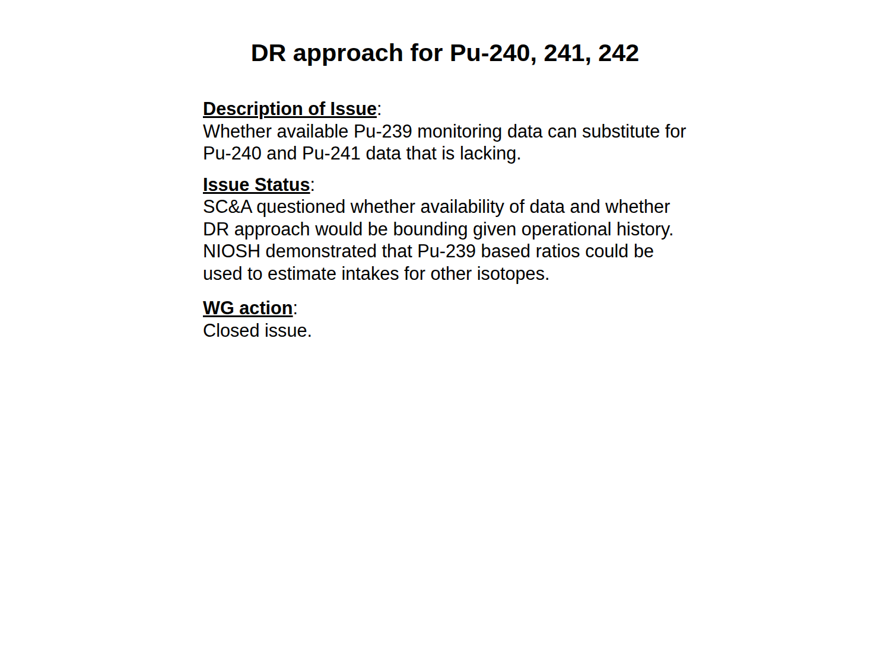DR approach for Pu-240, 241, 242
Description of Issue:
Whether available Pu-239 monitoring data can substitute for Pu-240 and Pu-241 data that is lacking.
Issue Status:
SC&A questioned whether availability of data and whether DR approach would be bounding given operational history. NIOSH demonstrated that Pu-239 based ratios could be used to estimate intakes for other isotopes.
WG action:
Closed issue.